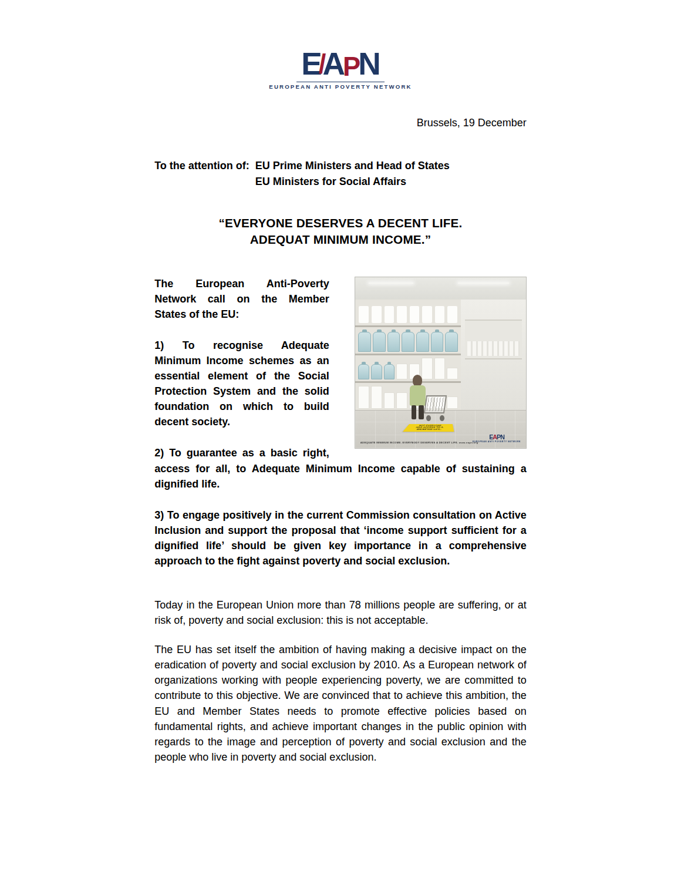E/APN
EUROPEAN ANTI POVERTY NETWORK
Brussels, 19 December
| To the attention of: | EU Prime Ministers and Head of States EU Ministers for Social Affairs |
“EVERYONE DESERVES A DECENT LIFE.
ADEQUAT MINIMUM INCOME.”
NOT EVERYONE
HAS ACCESS TO A
DIGNIFIED LIFE.
ADEQUATE MINIMUM INCOME. EVERYBODY DESERVES A DECENT LIFE. www.eapn.org
EAPN
EUROPEAN ANTI POVERTY NETWORK
The European Anti-Poverty Network call on the Member States of the EU:
1) To recognise Adequate Minimum Income schemes as an essential element of the Social Protection System and the solid foundation on which to build decent society.
2) To guarantee as a basic right, access for all, to Adequate Minimum Income capable of sustaining a dignified life.
3) To engage positively in the current Commission consultation on Active Inclusion and support the proposal that ‘income support sufficient for a dignified life’ should be given key importance in a comprehensive approach to the fight against poverty and social exclusion.
Today in the European Union more than 78 millions people are suffering, or at risk of, poverty and social exclusion: this is not acceptable.
The EU has set itself the ambition of having making a decisive impact on the eradication of poverty and social exclusion by 2010. As a European network of organizations working with people experiencing poverty, we are committed to contribute to this objective. We are convinced that to achieve this ambition, the EU and Member States needs to promote effective policies based on fundamental rights, and achieve important changes in the public opinion with regards to the image and perception of poverty and social exclusion and the people who live in poverty and social exclusion.